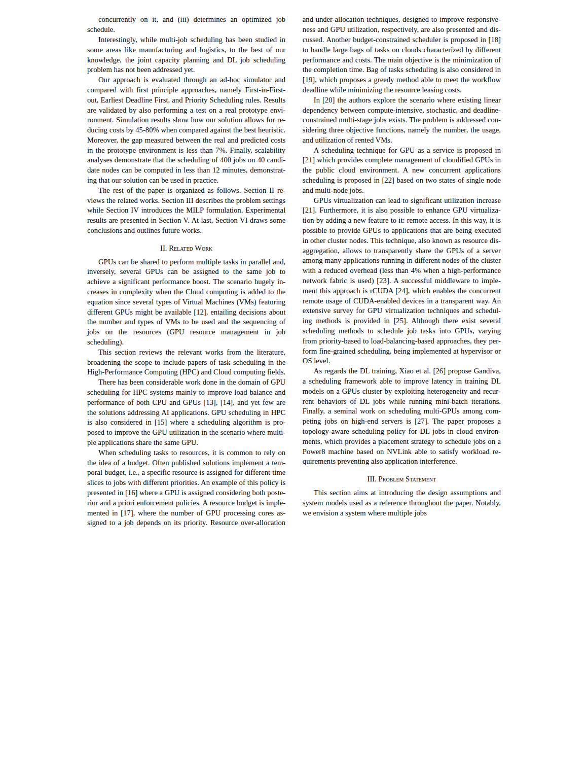concurrently on it, and (iii) determines an optimized job schedule.
Interestingly, while multi-job scheduling has been studied in some areas like manufacturing and logistics, to the best of our knowledge, the joint capacity planning and DL job scheduling problem has not been addressed yet.
Our approach is evaluated through an ad-hoc simulator and compared with first principle approaches, namely First-in-First-out, Earliest Deadline First, and Priority Scheduling rules. Results are validated by also performing a test on a real prototype environment. Simulation results show how our solution allows for reducing costs by 45-80% when compared against the best heuristic. Moreover, the gap measured between the real and predicted costs in the prototype environment is less than 7%. Finally, scalability analyses demonstrate that the scheduling of 400 jobs on 40 candidate nodes can be computed in less than 12 minutes, demonstrating that our solution can be used in practice.
The rest of the paper is organized as follows. Section II reviews the related works. Section III describes the problem settings while Section IV introduces the MILP formulation. Experimental results are presented in Section V. At last, Section VI draws some conclusions and outlines future works.
II. Related Work
GPUs can be shared to perform multiple tasks in parallel and, inversely, several GPUs can be assigned to the same job to achieve a significant performance boost. The scenario hugely increases in complexity when the Cloud computing is added to the equation since several types of Virtual Machines (VMs) featuring different GPUs might be available [12], entailing decisions about the number and types of VMs to be used and the sequencing of jobs on the resources (GPU resource management in job scheduling).
This section reviews the relevant works from the literature, broadening the scope to include papers of task scheduling in the High-Performance Computing (HPC) and Cloud computing fields.
There has been considerable work done in the domain of GPU scheduling for HPC systems mainly to improve load balance and performance of both CPU and GPUs [13], [14], and yet few are the solutions addressing AI applications. GPU scheduling in HPC is also considered in [15] where a scheduling algorithm is proposed to improve the GPU utilization in the scenario where multiple applications share the same GPU.
When scheduling tasks to resources, it is common to rely on the idea of a budget. Often published solutions implement a temporal budget, i.e., a specific resource is assigned for different time slices to jobs with different priorities. An example of this policy is presented in [16] where a GPU is assigned considering both posterior and a priori enforcement policies. A resource budget is implemented in [17], where the number of GPU processing cores assigned to a job depends on its priority. Resource over-allocation and under-allocation techniques, designed to improve responsiveness and GPU utilization, respectively, are also presented and discussed. Another budget-constrained scheduler is proposed in [18] to handle large bags of tasks on clouds characterized by different performance and costs. The main objective is the minimization of the completion time. Bag of tasks scheduling is also considered in [19], which proposes a greedy method able to meet the workflow deadline while minimizing the resource leasing costs.
In [20] the authors explore the scenario where existing linear dependency between compute-intensive, stochastic, and deadline-constrained multi-stage jobs exists. The problem is addressed considering three objective functions, namely the number, the usage, and utilization of rented VMs.
A scheduling technique for GPU as a service is proposed in [21] which provides complete management of cloudified GPUs in the public cloud environment. A new concurrent applications scheduling is proposed in [22] based on two states of single node and multi-node jobs.
GPUs virtualization can lead to significant utilization increase [21]. Furthermore, it is also possible to enhance GPU virtualization by adding a new feature to it: remote access. In this way, it is possible to provide GPUs to applications that are being executed in other cluster nodes. This technique, also known as resource disaggregation, allows to transparently share the GPUs of a server among many applications running in different nodes of the cluster with a reduced overhead (less than 4% when a high-performance network fabric is used) [23]. A successful middleware to implement this approach is rCUDA [24], which enables the concurrent remote usage of CUDA-enabled devices in a transparent way. An extensive survey for GPU virtualization techniques and scheduling methods is provided in [25]. Although there exist several scheduling methods to schedule job tasks into GPUs, varying from priority-based to load-balancing-based approaches, they perform fine-grained scheduling, being implemented at hypervisor or OS level.
As regards the DL training, Xiao et al. [26] propose Gandiva, a scheduling framework able to improve latency in training DL models on a GPUs cluster by exploiting heterogeneity and recurrent behaviors of DL jobs while running mini-batch iterations. Finally, a seminal work on scheduling multi-GPUs among competing jobs on high-end servers is [27]. The paper proposes a topology-aware scheduling policy for DL jobs in cloud environments, which provides a placement strategy to schedule jobs on a Power8 machine based on NVLink able to satisfy workload requirements preventing also application interference.
III. Problem Statement
This section aims at introducing the design assumptions and system models used as a reference throughout the paper. Notably, we envision a system where multiple jobs